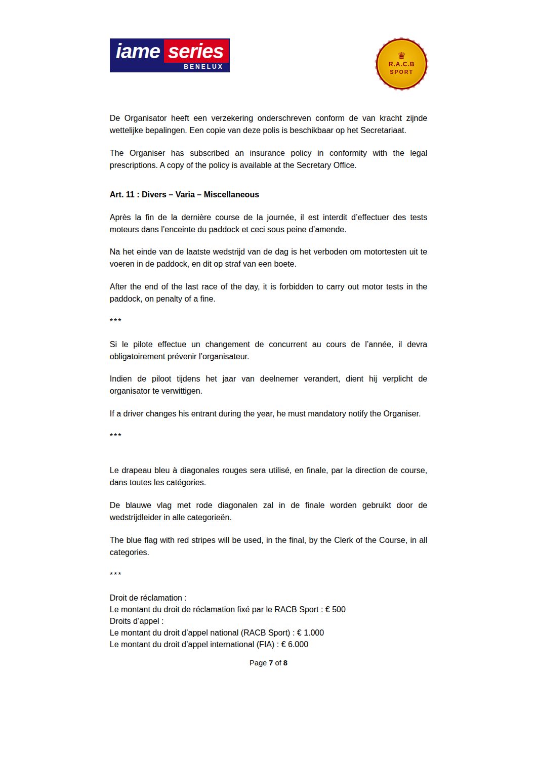iame series
BENELUX
♛
R.A.C.B
SPORT
De Organisator heeft een verzekering onderschreven conform de van kracht zijnde wettelijke bepalingen. Een copie van deze polis is beschikbaar op het Secretariaat.
The Organiser has subscribed an insurance policy in conformity with the legal prescriptions. A copy of the policy is available at the Secretary Office.
Art. 11 : Divers – Varia – Miscellaneous
Après la fin de la dernière course de la journée, il est interdit d’effectuer des tests moteurs dans l’enceinte du paddock et ceci sous peine d’amende.
Na het einde van de laatste wedstrijd van de dag is het verboden om motortesten uit te voeren in de paddock, en dit op straf van een boete.
After the end of the last race of the day, it is forbidden to carry out motor tests in the paddock, on penalty of a fine.
***
Si le pilote effectue un changement de concurrent au cours de l’année, il devra obligatoirement prévenir l’organisateur.
Indien de piloot tijdens het jaar van deelnemer verandert, dient hij verplicht de organisator te verwittigen.
If a driver changes his entrant during the year, he must mandatory notify the Organiser.
***
Le drapeau bleu à diagonales rouges sera utilisé, en finale, par la direction de course, dans toutes les catégories.
De blauwe vlag met rode diagonalen zal in de finale worden gebruikt door de wedstrijdleider in alle categorieën.
The blue flag with red stripes will be used, in the final, by the Clerk of the Course, in all categories.
***
Droit de réclamation :
Le montant du droit de réclamation fixé par le RACB Sport : € 500
Droits d’appel :
Le montant du droit d’appel national (RACB Sport) : € 1.000
Le montant du droit d’appel international (FIA) : € 6.000
Page 7 of 8